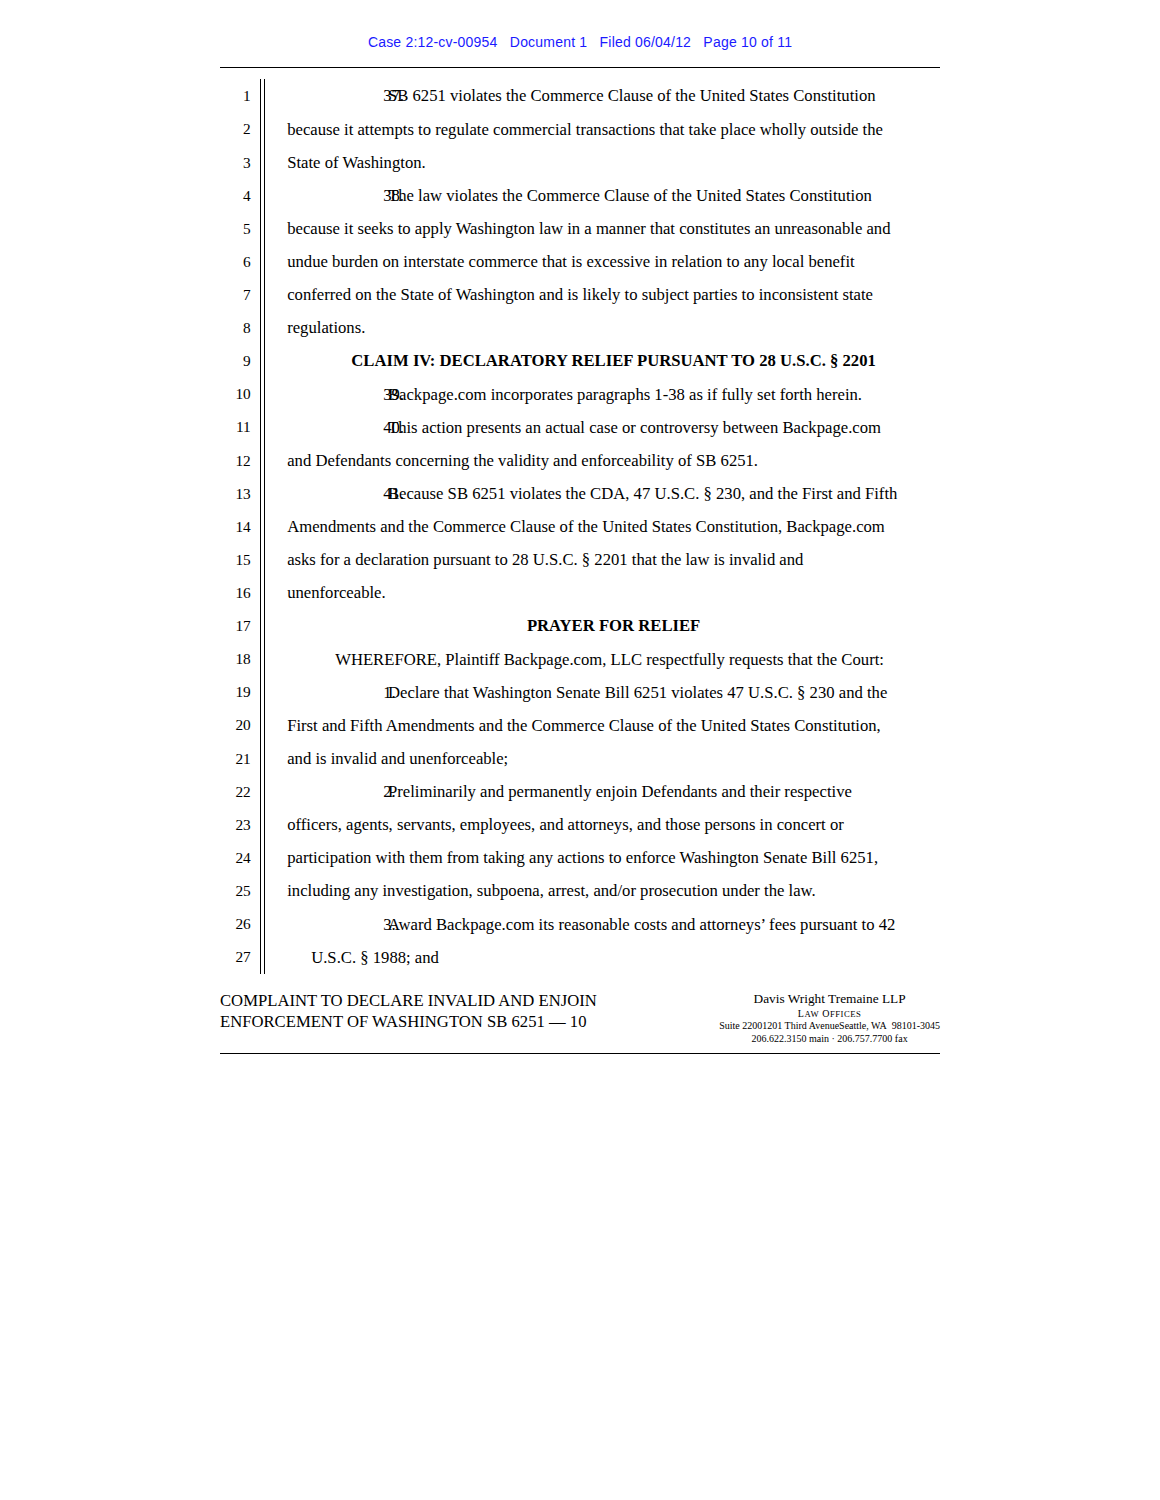Case 2:12-cv-00954 Document 1 Filed 06/04/12 Page 10 of 11
1
2
3
4
5
6
7
8
9
10
11
12
13
14
15
16
17
18
19
20
21
22
23
24
25
26
27
37. SB 6251 violates the Commerce Clause of the United States Constitution
because it attempts to regulate commercial transactions that take place wholly outside the
State of Washington.
38. The law violates the Commerce Clause of the United States Constitution
because it seeks to apply Washington law in a manner that constitutes an unreasonable and
undue burden on interstate commerce that is excessive in relation to any local benefit
conferred on the State of Washington and is likely to subject parties to inconsistent state
regulations.
CLAIM IV: DECLARATORY RELIEF PURSUANT TO 28 U.S.C. § 2201
39. Backpage.com incorporates paragraphs 1-38 as if fully set forth herein.
40. This action presents an actual case or controversy between Backpage.com
and Defendants concerning the validity and enforceability of SB 6251.
41. Because SB 6251 violates the CDA, 47 U.S.C. § 230, and the First and Fifth
Amendments and the Commerce Clause of the United States Constitution, Backpage.com
asks for a declaration pursuant to 28 U.S.C. § 2201 that the law is invalid and
unenforceable.
PRAYER FOR RELIEF
WHEREFORE, Plaintiff Backpage.com, LLC respectfully requests that the Court:
1. Declare that Washington Senate Bill 6251 violates 47 U.S.C. § 230 and the
First and Fifth Amendments and the Commerce Clause of the United States Constitution,
and is invalid and unenforceable;
2. Preliminarily and permanently enjoin Defendants and their respective
officers, agents, servants, employees, and attorneys, and those persons in concert or
participation with them from taking any actions to enforce Washington Senate Bill 6251,
including any investigation, subpoena, arrest, and/or prosecution under the law.
3. Award Backpage.com its reasonable costs and attorneys’ fees pursuant to 42
U.S.C. § 1988; and
COMPLAINT TO DECLARE INVALID AND ENJOIN
ENFORCEMENT OF WASHINGTON SB 6251 — 10
Davis Wright Tremaine LLP
LAW OFFICES
Suite 22001201 Third AvenueSeattle, WA 98101-3045
206.622.3150 main · 206.757.7700 fax